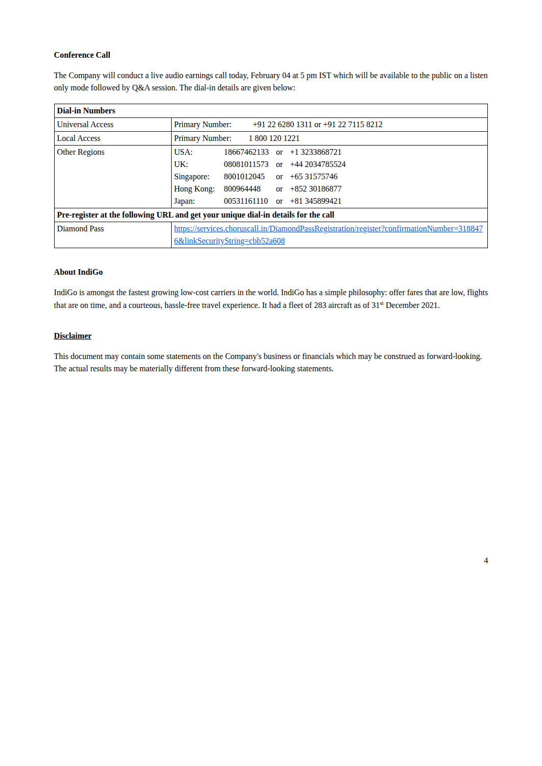Conference Call
The Company will conduct a live audio earnings call today, February 04 at 5 pm IST which will be available to the public on a listen only mode followed by Q&A session. The dial-in details are given below:
| Dial-in Numbers |
| --- |
| Universal Access | Primary Number: +91 22 6280 1311 or +91 22 7115 8212 |
| Local Access | Primary Number: 1 800 120 1221 |
| Other Regions | / USA: / 18667462133 / or / +1 3233868721 / / UK: / 08081011573 / or / +44 2034785524 / / Singapore: / 8001012045 / or / +65 31575746 / / Hong Kong: / 800964448 / or / +852 30186877 / / Japan: / 00531161110 / or / +81 345899421 / |
| Pre-register at the following URL and get your unique dial-in details for the call |
| Diamond Pass | https://services.choruscall.in/DiamondPassRegistration/register?confirmationNumber=3188476&linkSecurityString=cbb52a608 |
About IndiGo
IndiGo is amongst the fastest growing low-cost carriers in the world. IndiGo has a simple philosophy: offer fares that are low, flights that are on time, and a courteous, hassle-free travel experience. It had a fleet of 283 aircraft as of 31st December 2021.
Disclaimer
This document may contain some statements on the Company's business or financials which may be construed as forward-looking. The actual results may be materially different from these forward-looking statements.
4